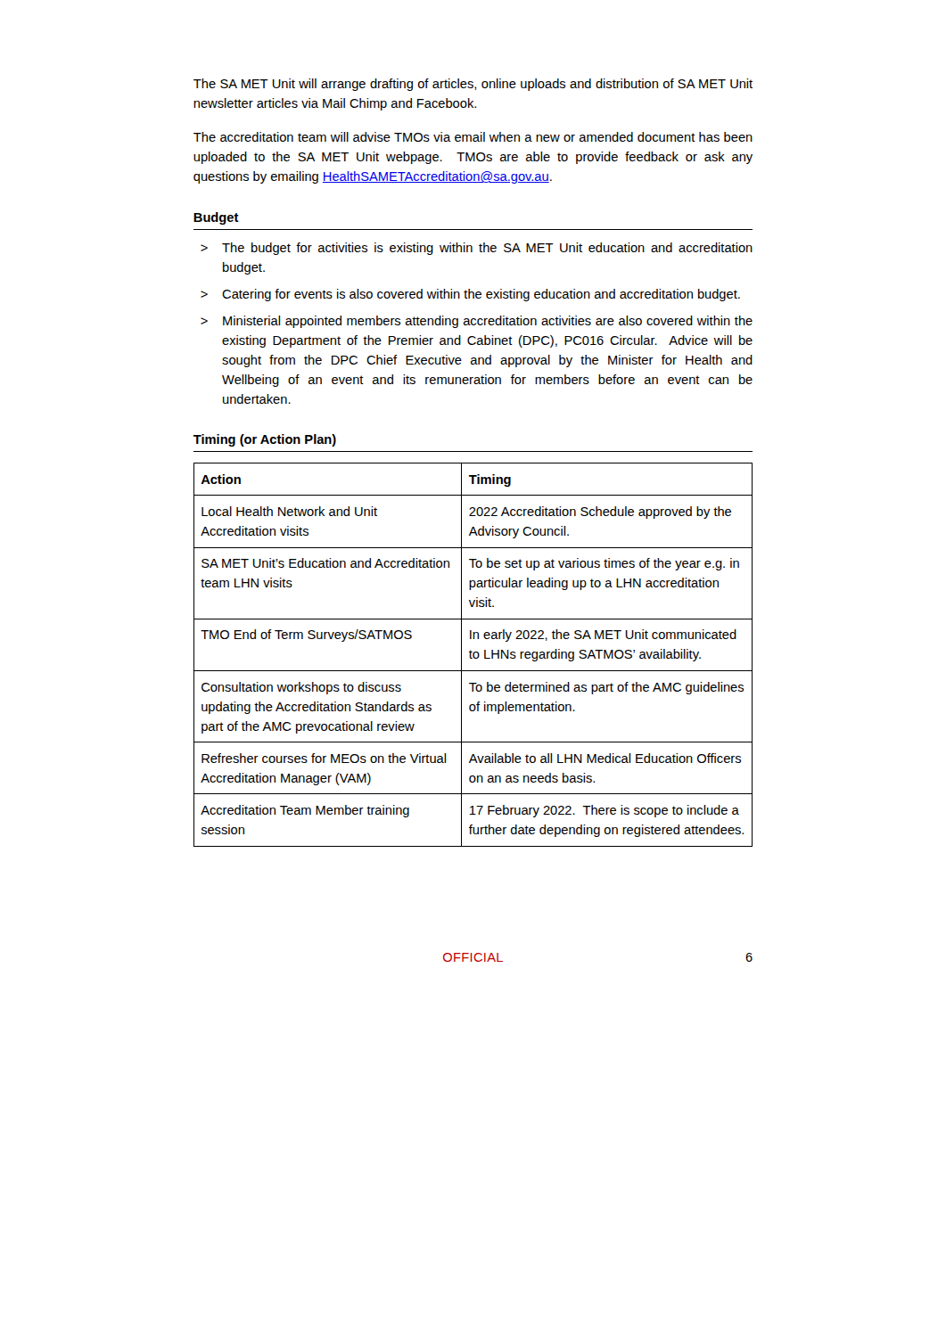The SA MET Unit will arrange drafting of articles, online uploads and distribution of SA MET Unit newsletter articles via Mail Chimp and Facebook.
The accreditation team will advise TMOs via email when a new or amended document has been uploaded to the SA MET Unit webpage. TMOs are able to provide feedback or ask any questions by emailing HealthSAMETAccreditation@sa.gov.au.
Budget
The budget for activities is existing within the SA MET Unit education and accreditation budget.
Catering for events is also covered within the existing education and accreditation budget.
Ministerial appointed members attending accreditation activities are also covered within the existing Department of the Premier and Cabinet (DPC), PC016 Circular. Advice will be sought from the DPC Chief Executive and approval by the Minister for Health and Wellbeing of an event and its remuneration for members before an event can be undertaken.
Timing (or Action Plan)
| Action | Timing |
| --- | --- |
| Local Health Network and Unit Accreditation visits | 2022 Accreditation Schedule approved by the Advisory Council. |
| SA MET Unit’s Education and Accreditation team LHN visits | To be set up at various times of the year e.g. in particular leading up to a LHN accreditation visit. |
| TMO End of Term Surveys/SATMOS | In early 2022, the SA MET Unit communicated to LHNs regarding SATMOS’ availability. |
| Consultation workshops to discuss updating the Accreditation Standards as part of the AMC prevocational review | To be determined as part of the AMC guidelines of implementation. |
| Refresher courses for MEOs on the Virtual Accreditation Manager (VAM) | Available to all LHN Medical Education Officers on an as needs basis. |
| Accreditation Team Member training session | 17 February 2022. There is scope to include a further date depending on registered attendees. |
OFFICIAL 6